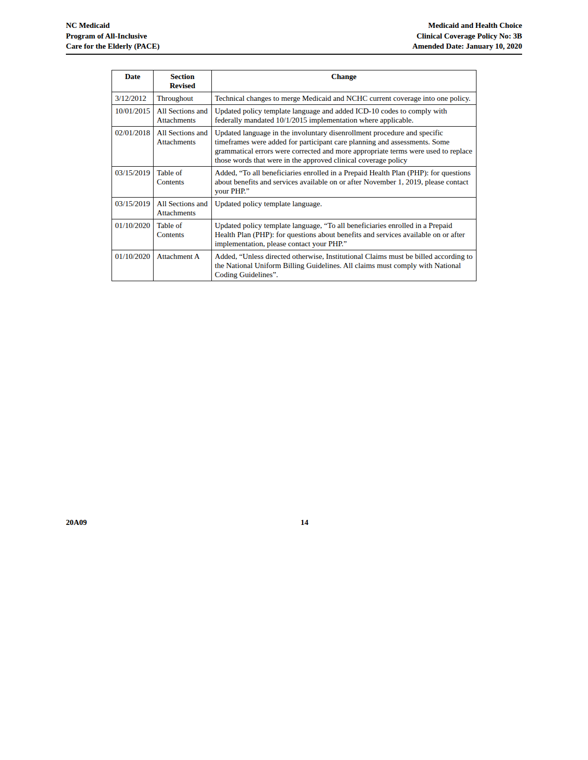NC Medicaid
Program of All-Inclusive
Care for the Elderly (PACE)
Medicaid and Health Choice
Clinical Coverage Policy No: 3B
Amended Date: January 10, 2020
| Date | Section Revised | Change |
| --- | --- | --- |
| 3/12/2012 | Throughout | Technical changes to merge Medicaid and NCHC current coverage into one policy. |
| 10/01/2015 | All Sections and Attachments | Updated policy template language and added ICD-10 codes to comply with federally mandated 10/1/2015 implementation where applicable. |
| 02/01/2018 | All Sections and Attachments | Updated language in the involuntary disenrollment procedure and specific timeframes were added for participant care planning and assessments. Some grammatical errors were corrected and more appropriate terms were used to replace those words that were in the approved clinical coverage policy |
| 03/15/2019 | Table of Contents | Added, “To all beneficiaries enrolled in a Prepaid Health Plan (PHP): for questions about benefits and services available on or after November 1, 2019, please contact your PHP.” |
| 03/15/2019 | All Sections and Attachments | Updated policy template language. |
| 01/10/2020 | Table of Contents | Updated policy template language, “To all beneficiaries enrolled in a Prepaid Health Plan (PHP): for questions about benefits and services available on or after implementation, please contact your PHP.” |
| 01/10/2020 | Attachment A | Added, “Unless directed otherwise, Institutional Claims must be billed according to the National Uniform Billing Guidelines. All claims must comply with National Coding Guidelines”. |
20A09
14